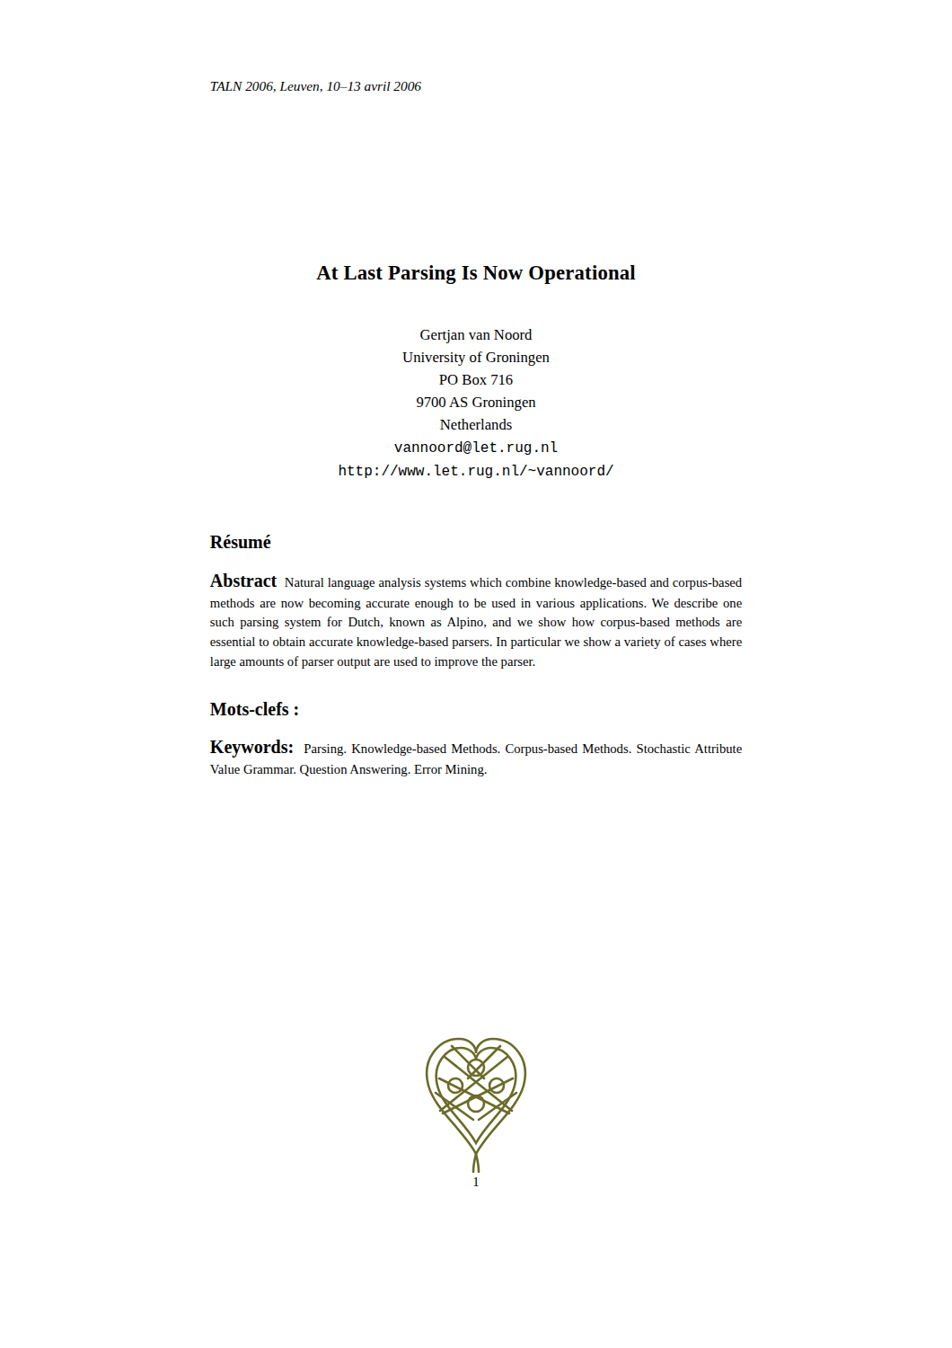TALN 2006, Leuven, 10–13 avril 2006
At Last Parsing Is Now Operational
Gertjan van Noord
University of Groningen
PO Box 716
9700 AS Groningen
Netherlands
vannoord@let.rug.nl
http://www.let.rug.nl/~vannoord/
Résumé
Abstract Natural language analysis systems which combine knowledge-based and corpus-based methods are now becoming accurate enough to be used in various applications. We describe one such parsing system for Dutch, known as Alpino, and we show how corpus-based methods are essential to obtain accurate knowledge-based parsers. In particular we show a variety of cases where large amounts of parser output are used to improve the parser.
Mots-clefs :
Keywords: Parsing. Knowledge-based Methods. Corpus-based Methods. Stochastic Attribute Value Grammar. Question Answering. Error Mining.
1